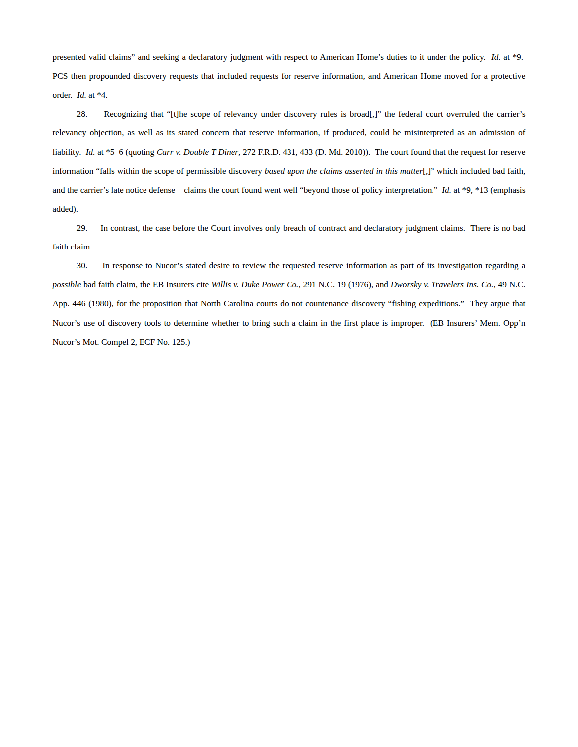presented valid claims” and seeking a declaratory judgment with respect to American Home’s duties to it under the policy. Id. at *9. PCS then propounded discovery requests that included requests for reserve information, and American Home moved for a protective order. Id. at *4.
28. Recognizing that “[t]he scope of relevancy under discovery rules is broad[,]” the federal court overruled the carrier’s relevancy objection, as well as its stated concern that reserve information, if produced, could be misinterpreted as an admission of liability. Id. at *5–6 (quoting Carr v. Double T Diner, 272 F.R.D. 431, 433 (D. Md. 2010)). The court found that the request for reserve information “falls within the scope of permissible discovery based upon the claims asserted in this matter[,]” which included bad faith, and the carrier’s late notice defense—claims the court found went well “beyond those of policy interpretation.” Id. at *9, *13 (emphasis added).
29. In contrast, the case before the Court involves only breach of contract and declaratory judgment claims. There is no bad faith claim.
30. In response to Nucor’s stated desire to review the requested reserve information as part of its investigation regarding a possible bad faith claim, the EB Insurers cite Willis v. Duke Power Co., 291 N.C. 19 (1976), and Dworsky v. Travelers Ins. Co., 49 N.C. App. 446 (1980), for the proposition that North Carolina courts do not countenance discovery “fishing expeditions.” They argue that Nucor’s use of discovery tools to determine whether to bring such a claim in the first place is improper. (EB Insurers’ Mem. Opp’n Nucor’s Mot. Compel 2, ECF No. 125.)